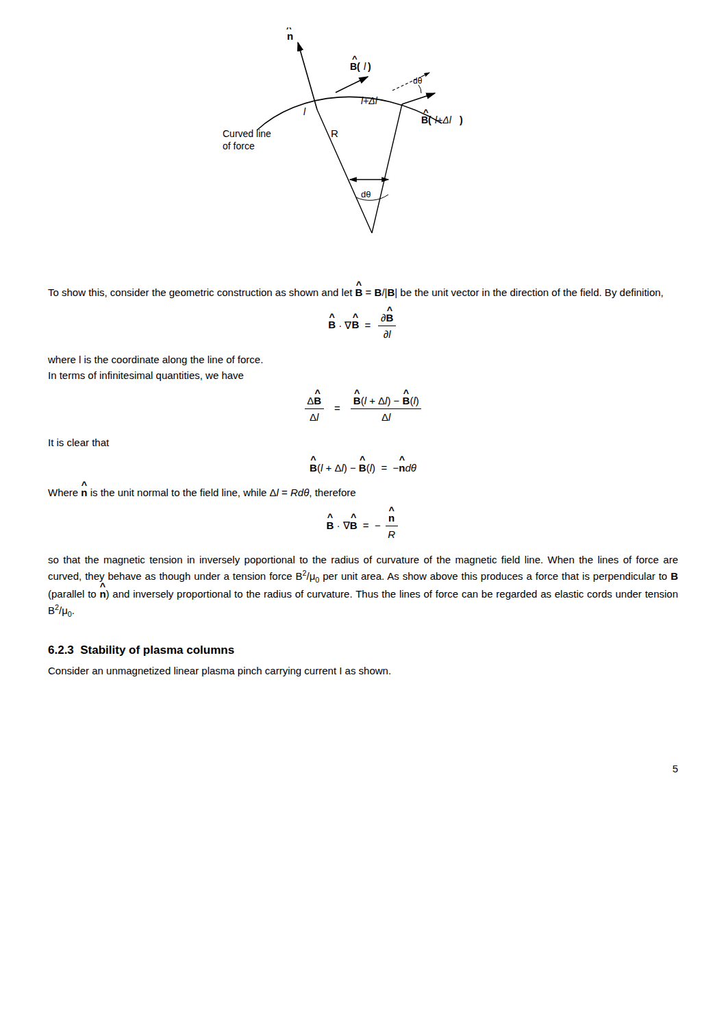n ^ B( l ) ^ B( l+Δl ) ^ dθ l l+Δl Curved line of force R dθ
To show this, consider the geometric construction as shown and let B = B/|B| be the unit vector in the direction of the field. By definition,
B · ∇B = ∂B∂l
where l is the coordinate along the line of force.
In terms of infinitesimal quantities, we have
ΔB Δl = B(l + Δl) − B(l) Δl
It is clear that
B(l + Δl) − B(l) = −ndθ
Where n is the unit normal to the field line, while Δl = Rdθ, therefore
B · ∇B = − nR
so that the magnetic tension in inversely poportional to the radius of curvature of the magnetic field line. When the lines of force are curved, they behave as though under a tension force B2/μ0 per unit area. As show above this produces a force that is perpendicular to B (parallel to n) and inversely proportional to the radius of curvature. Thus the lines of force can be regarded as elastic cords under tension B2/μ0.
6.2.3 Stability of plasma columns
Consider an unmagnetized linear plasma pinch carrying current I as shown.
5